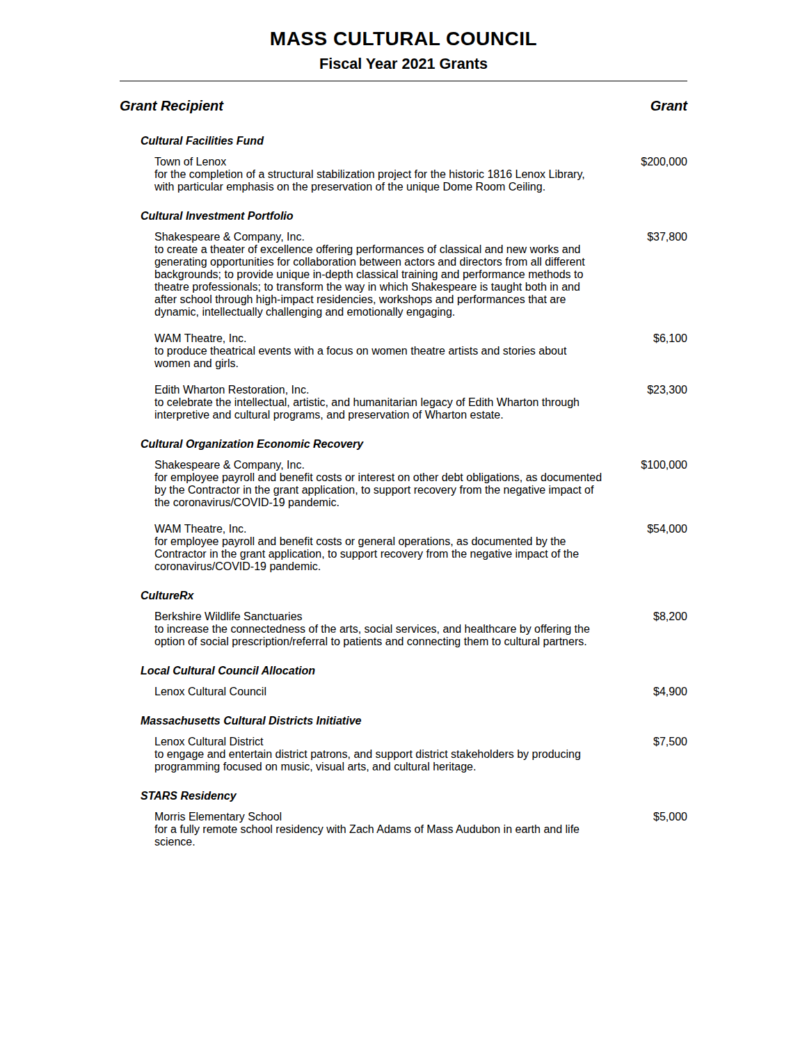MASS CULTURAL COUNCIL
Fiscal Year 2021 Grants
Grant Recipient Grant
Cultural Facilities Fund
Town of Lenox for the completion of a structural stabilization project for the historic 1816 Lenox Library, with particular emphasis on the preservation of the unique Dome Room Ceiling.
$200,000
Cultural Investment Portfolio
Shakespeare & Company, Inc. to create a theater of excellence offering performances of classical and new works and generating opportunities for collaboration between actors and directors from all different backgrounds; to provide unique in-depth classical training and performance methods to theatre professionals; to transform the way in which Shakespeare is taught both in and after school through high-impact residencies, workshops and performances that are dynamic, intellectually challenging and emotionally engaging.
$37,800
WAM Theatre, Inc. to produce theatrical events with a focus on women theatre artists and stories about women and girls.
$6,100
Edith Wharton Restoration, Inc. to celebrate the intellectual, artistic, and humanitarian legacy of Edith Wharton through interpretive and cultural programs, and preservation of Wharton estate.
$23,300
Cultural Organization Economic Recovery
Shakespeare & Company, Inc. for employee payroll and benefit costs or interest on other debt obligations, as documented by the Contractor in the grant application, to support recovery from the negative impact of the coronavirus/COVID-19 pandemic.
$100,000
WAM Theatre, Inc. for employee payroll and benefit costs or general operations, as documented by the Contractor in the grant application, to support recovery from the negative impact of the coronavirus/COVID-19 pandemic.
$54,000
CultureRx
Berkshire Wildlife Sanctuaries to increase the connectedness of the arts, social services, and healthcare by offering the option of social prescription/referral to patients and connecting them to cultural partners.
$8,200
Local Cultural Council Allocation
Lenox Cultural Council
$4,900
Massachusetts Cultural Districts Initiative
Lenox Cultural District to engage and entertain district patrons, and support district stakeholders by producing programming focused on music, visual arts, and cultural heritage.
$7,500
STARS Residency
Morris Elementary School for a fully remote school residency with Zach Adams of Mass Audubon in earth and life science.
$5,000